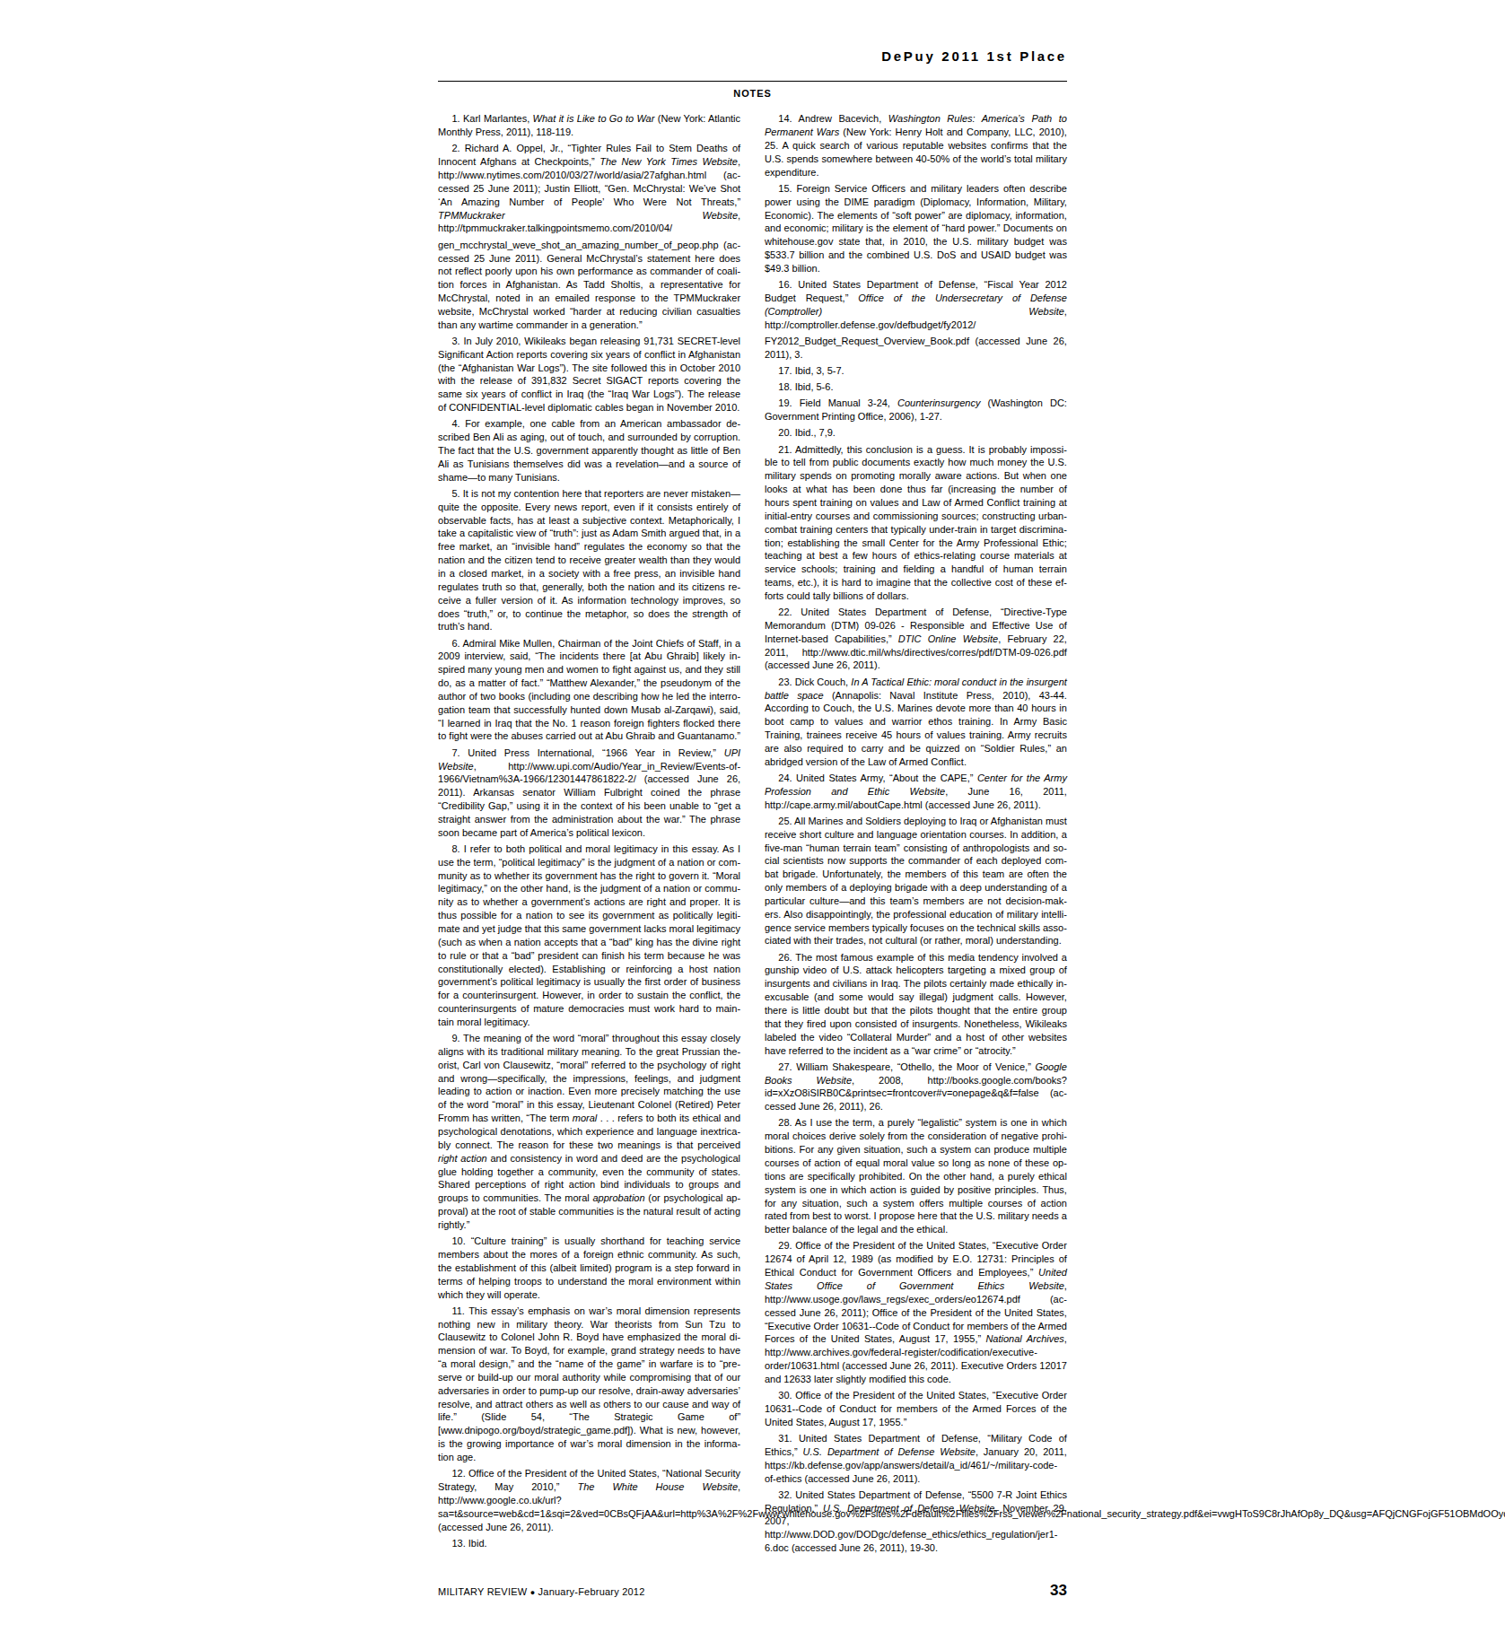DePuy 2011 1st Place
NOTES
1. Karl Marlantes, What it is Like to Go to War (New York: Atlantic Monthly Press, 2011), 118-119.
2. Richard A. Oppel, Jr., “Tighter Rules Fail to Stem Deaths of Innocent Afghans at Checkpoints,” The New York Times Website, http://www.nytimes.com/2010/03/27/world/asia/27afghan.html (accessed 25 June 2011); Justin Elliott, “Gen. McChrystal: We’ve Shot ‘An Amazing Number of People’ Who Were Not Threats,” TPMMuckraker Website, http://tpmmuckraker.talkingpointsmemo.com/2010/04/
gen_mcchrystal_weve_shot_an_amazing_number_of_peop.php (accessed 25 June 2011). General McChrystal’s statement here does not reflect poorly upon his own performance as commander of coalition forces in Afghanistan. As Tadd Sholtis, a representative for McChrystal, noted in an emailed response to the TPMMuckraker website, McChrystal worked “harder at reducing civilian casualties than any wartime commander in a generation.”
3. In July 2010, Wikileaks began releasing 91,731 SECRET-level Significant Action reports covering six years of conflict in Afghanistan (the “Afghanistan War Logs”). The site followed this in October 2010 with the release of 391,832 Secret SIGACT reports covering the same six years of conflict in Iraq (the “Iraq War Logs”). The release of CONFIDENTIAL-level diplomatic cables began in November 2010.
4. For example, one cable from an American ambassador described Ben Ali as aging, out of touch, and surrounded by corruption. The fact that the U.S. government apparently thought as little of Ben Ali as Tunisians themselves did was a revelation—and a source of shame—to many Tunisians.
5. It is not my contention here that reporters are never mistaken—quite the opposite. Every news report, even if it consists entirely of observable facts, has at least a subjective context. Metaphorically, I take a capitalistic view of “truth”: just as Adam Smith argued that, in a free market, an “invisible hand” regulates the economy so that the nation and the citizen tend to receive greater wealth than they would in a closed market, in a society with a free press, an invisible hand regulates truth so that, generally, both the nation and its citizens receive a fuller version of it. As information technology improves, so does “truth,” or, to continue the metaphor, so does the strength of truth’s hand.
6. Admiral Mike Mullen, Chairman of the Joint Chiefs of Staff, in a 2009 interview, said, “The incidents there [at Abu Ghraib] likely inspired many young men and women to fight against us, and they still do, as a matter of fact.” “Matthew Alexander,” the pseudonym of the author of two books (including one describing how he led the interrogation team that successfully hunted down Musab al-Zarqawi), said, “I learned in Iraq that the No. 1 reason foreign fighters flocked there to fight were the abuses carried out at Abu Ghraib and Guantanamo.”
7. United Press International, “1966 Year in Review,” UPI Website, http://www.upi.com/Audio/Year_in_Review/Events-of-1966/Vietnam%3A-1966/12301447861822-2/ (accessed June 26, 2011). Arkansas senator William Fulbright coined the phrase “Credibility Gap,” using it in the context of his been unable to “get a straight answer from the administration about the war.” The phrase soon became part of America’s political lexicon.
8. I refer to both political and moral legitimacy in this essay. As I use the term, “political legitimacy” is the judgment of a nation or community as to whether its government has the right to govern it. “Moral legitimacy,” on the other hand, is the judgment of a nation or community as to whether a government’s actions are right and proper. It is thus possible for a nation to see its government as politically legitimate and yet judge that this same government lacks moral legitimacy (such as when a nation accepts that a “bad” king has the divine right to rule or that a “bad” president can finish his term because he was constitutionally elected). Establishing or reinforcing a host nation government’s political legitimacy is usually the first order of business for a counterinsurgent. However, in order to sustain the conflict, the counterinsurgents of mature democracies must work hard to maintain moral legitimacy.
9. The meaning of the word “moral” throughout this essay closely aligns with its traditional military meaning. To the great Prussian theorist, Carl von Clausewitz, “moral” referred to the psychology of right and wrong—specifically, the impressions, feelings, and judgment leading to action or inaction. Even more precisely matching the use of the word “moral” in this essay, Lieutenant Colonel (Retired) Peter Fromm has written, “The term moral . . . refers to both its ethical and psychological denotations, which experience and language inextricably connect. The reason for these two meanings is that perceived right action and consistency in word and deed are the psychological glue holding together a community, even the community of states. Shared perceptions of right action bind individuals to groups and groups to communities. The moral approbation (or psychological approval) at the root of stable communities is the natural result of acting rightly.”
10. “Culture training” is usually shorthand for teaching service members about the mores of a foreign ethnic community. As such, the establishment of this (albeit limited) program is a step forward in terms of helping troops to understand the moral environment within which they will operate.
11. This essay’s emphasis on war’s moral dimension represents nothing new in military theory. War theorists from Sun Tzu to Clausewitz to Colonel John R. Boyd have emphasized the moral dimension of war. To Boyd, for example, grand strategy needs to have “a moral design,” and the “name of the game” in warfare is to “preserve or build-up our moral authority while compromising that of our adversaries in order to pump-up our resolve, drain-away adversaries’ resolve, and attract others as well as others to our cause and way of life.” (Slide 54, “The Strategic Game of” [www.dnipogo.org/boyd/strategic_game.pdf]). What is new, however, is the growing importance of war’s moral dimension in the information age.
12. Office of the President of the United States, “National Security Strategy, May 2010,” The White House Website, http://www.google.co.uk/url?sa=t&source=web&cd=1&sqi=2&ved=0CBsQFjAA&url=http%3A%2F%2Fwww.whitehouse.gov%2Fsites%2Fdefault%2Ffiles%2Frss_viewer%2Fnational_security_strategy.pdf&ei=vwgHToS9C8rJhAfOp8y_DQ&usg=AFQjCNGFojGF51OBMdOOydQZXriPCQJPwQ (accessed June 26, 2011).
13. Ibid.
14. Andrew Bacevich, Washington Rules: America’s Path to Permanent Wars (New York: Henry Holt and Company, LLC, 2010), 25. A quick search of various reputable websites confirms that the U.S. spends somewhere between 40-50% of the world’s total military expenditure.
15. Foreign Service Officers and military leaders often describe power using the DIME paradigm (Diplomacy, Information, Military, Economic). The elements of “soft power” are diplomacy, information, and economic; military is the element of “hard power.” Documents on whitehouse.gov state that, in 2010, the U.S. military budget was $533.7 billion and the combined U.S. DoS and USAID budget was $49.3 billion.
16. United States Department of Defense, “Fiscal Year 2012 Budget Request,” Office of the Undersecretary of Defense (Comptroller) Website, http://comptroller.defense.gov/defbudget/fy2012/
FY2012_Budget_Request_Overview_Book.pdf (accessed June 26, 2011), 3.
17. Ibid, 3, 5-7.
18. Ibid, 5-6.
19. Field Manual 3-24, Counterinsurgency (Washington DC: Government Printing Office, 2006), 1-27.
20. Ibid., 7,9.
21. Admittedly, this conclusion is a guess. It is probably impossible to tell from public documents exactly how much money the U.S. military spends on promoting morally aware actions. But when one looks at what has been done thus far (increasing the number of hours spent training on values and Law of Armed Conflict training at initial-entry courses and commissioning sources; constructing urban-combat training centers that typically under-train in target discrimination; establishing the small Center for the Army Professional Ethic; teaching at best a few hours of ethics-relating course materials at service schools; training and fielding a handful of human terrain teams, etc.), it is hard to imagine that the collective cost of these efforts could tally billions of dollars.
22. United States Department of Defense, “Directive-Type Memorandum (DTM) 09-026 - Responsible and Effective Use of Internet-based Capabilities,” DTIC Online Website, February 22, 2011, http://www.dtic.mil/whs/directives/corres/pdf/DTM-09-026.pdf (accessed June 26, 2011).
23. Dick Couch, In A Tactical Ethic: moral conduct in the insurgent battle space (Annapolis: Naval Institute Press, 2010), 43-44. According to Couch, the U.S. Marines devote more than 40 hours in boot camp to values and warrior ethos training. In Army Basic Training, trainees receive 45 hours of values training. Army recruits are also required to carry and be quizzed on “Soldier Rules,” an abridged version of the Law of Armed Conflict.
24. United States Army, “About the CAPE,” Center for the Army Profession and Ethic Website, June 16, 2011, http://cape.army.mil/aboutCape.html (accessed June 26, 2011).
25. All Marines and Soldiers deploying to Iraq or Afghanistan must receive short culture and language orientation courses. In addition, a five-man “human terrain team” consisting of anthropologists and social scientists now supports the commander of each deployed combat brigade. Unfortunately, the members of this team are often the only members of a deploying brigade with a deep understanding of a particular culture—and this team’s members are not decision-makers. Also disappointingly, the professional education of military intelligence service members typically focuses on the technical skills associated with their trades, not cultural (or rather, moral) understanding.
26. The most famous example of this media tendency involved a gunship video of U.S. attack helicopters targeting a mixed group of insurgents and civilians in Iraq. The pilots certainly made ethically inexcusable (and some would say illegal) judgment calls. However, there is little doubt but that the pilots thought that the entire group that they fired upon consisted of insurgents. Nonetheless, Wikileaks labeled the video “Collateral Murder” and a host of other websites have referred to the incident as a “war crime” or “atrocity.”
27. William Shakespeare, “Othello, the Moor of Venice,” Google Books Website, 2008, http://books.google.com/books?id=xXzO8iSIRB0C&printsec=frontcover#v=onepage&q&f=false (accessed June 26, 2011), 26.
28. As I use the term, a purely “legalistic” system is one in which moral choices derive solely from the consideration of negative prohibitions. For any given situation, such a system can produce multiple courses of action of equal moral value so long as none of these options are specifically prohibited. On the other hand, a purely ethical system is one in which action is guided by positive principles. Thus, for any situation, such a system offers multiple courses of action rated from best to worst. I propose here that the U.S. military needs a better balance of the legal and the ethical.
29. Office of the President of the United States, “Executive Order 12674 of April 12, 1989 (as modified by E.O. 12731: Principles of Ethical Conduct for Government Officers and Employees,” United States Office of Government Ethics Website, http://www.usoge.gov/laws_regs/exec_orders/eo12674.pdf (accessed June 26, 2011); Office of the President of the United States, “Executive Order 10631--Code of Conduct for members of the Armed Forces of the United States, August 17, 1955,” National Archives, http://www.archives.gov/federal-register/codification/executive-order/10631.html (accessed June 26, 2011). Executive Orders 12017 and 12633 later slightly modified this code.
30. Office of the President of the United States, “Executive Order 10631--Code of Conduct for members of the Armed Forces of the United States, August 17, 1955.”
31. United States Department of Defense, “Military Code of Ethics,” U.S. Department of Defense Website, January 20, 2011, https://kb.defense.gov/app/answers/detail/a_id/461/~/military-code-of-ethics (accessed June 26, 2011).
32. United States Department of Defense, “5500 7-R Joint Ethics Regulation,” U.S. Department of Defense Website, November 29, 2007, http://www.DOD.gov/DODgc/defense_ethics/ethics_regulation/jer1-6.doc (accessed June 26, 2011), 19-30.
MILITARY REVIEW ● January-February 2012
33